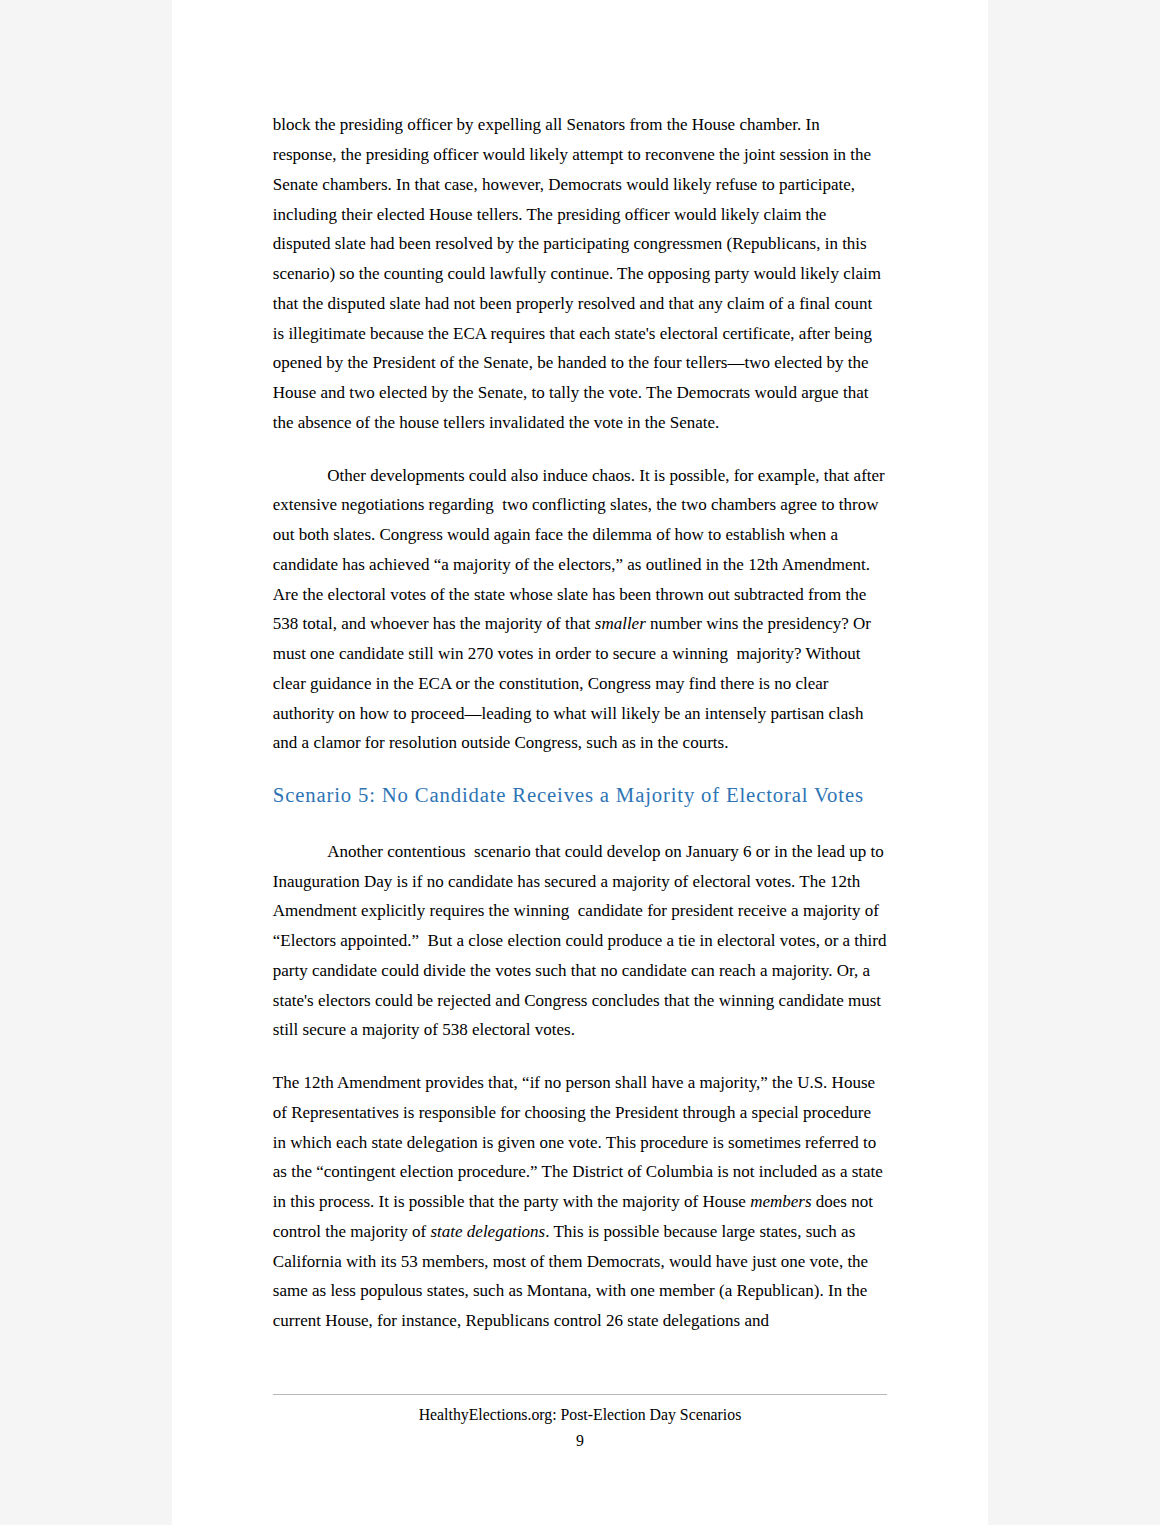block the presiding officer by expelling all Senators from the House chamber. In response, the presiding officer would likely attempt to reconvene the joint session in the Senate chambers. In that case, however, Democrats would likely refuse to participate, including their elected House tellers. The presiding officer would likely claim the disputed slate had been resolved by the participating congressmen (Republicans, in this scenario) so the counting could lawfully continue. The opposing party would likely claim that the disputed slate had not been properly resolved and that any claim of a final count is illegitimate because the ECA requires that each state's electoral certificate, after being opened by the President of the Senate, be handed to the four tellers—two elected by the House and two elected by the Senate, to tally the vote. The Democrats would argue that the absence of the house tellers invalidated the vote in the Senate.
Other developments could also induce chaos. It is possible, for example, that after extensive negotiations regarding two conflicting slates, the two chambers agree to throw out both slates. Congress would again face the dilemma of how to establish when a candidate has achieved “a majority of the electors,” as outlined in the 12th Amendment. Are the electoral votes of the state whose slate has been thrown out subtracted from the 538 total, and whoever has the majority of that smaller number wins the presidency? Or must one candidate still win 270 votes in order to secure a winning majority? Without clear guidance in the ECA or the constitution, Congress may find there is no clear authority on how to proceed—leading to what will likely be an intensely partisan clash and a clamor for resolution outside Congress, such as in the courts.
Scenario 5: No Candidate Receives a Majority of Electoral Votes
Another contentious scenario that could develop on January 6 or in the lead up to Inauguration Day is if no candidate has secured a majority of electoral votes. The 12th Amendment explicitly requires the winning candidate for president receive a majority of “Electors appointed.” But a close election could produce a tie in electoral votes, or a third party candidate could divide the votes such that no candidate can reach a majority. Or, a state's electors could be rejected and Congress concludes that the winning candidate must still secure a majority of 538 electoral votes.
The 12th Amendment provides that, “if no person shall have a majority,” the U.S. House of Representatives is responsible for choosing the President through a special procedure in which each state delegation is given one vote. This procedure is sometimes referred to as the “contingent election procedure.” The District of Columbia is not included as a state in this process. It is possible that the party with the majority of House members does not control the majority of state delegations. This is possible because large states, such as California with its 53 members, most of them Democrats, would have just one vote, the same as less populous states, such as Montana, with one member (a Republican). In the current House, for instance, Republicans control 26 state delegations and
HealthyElections.org: Post-Election Day Scenarios 9